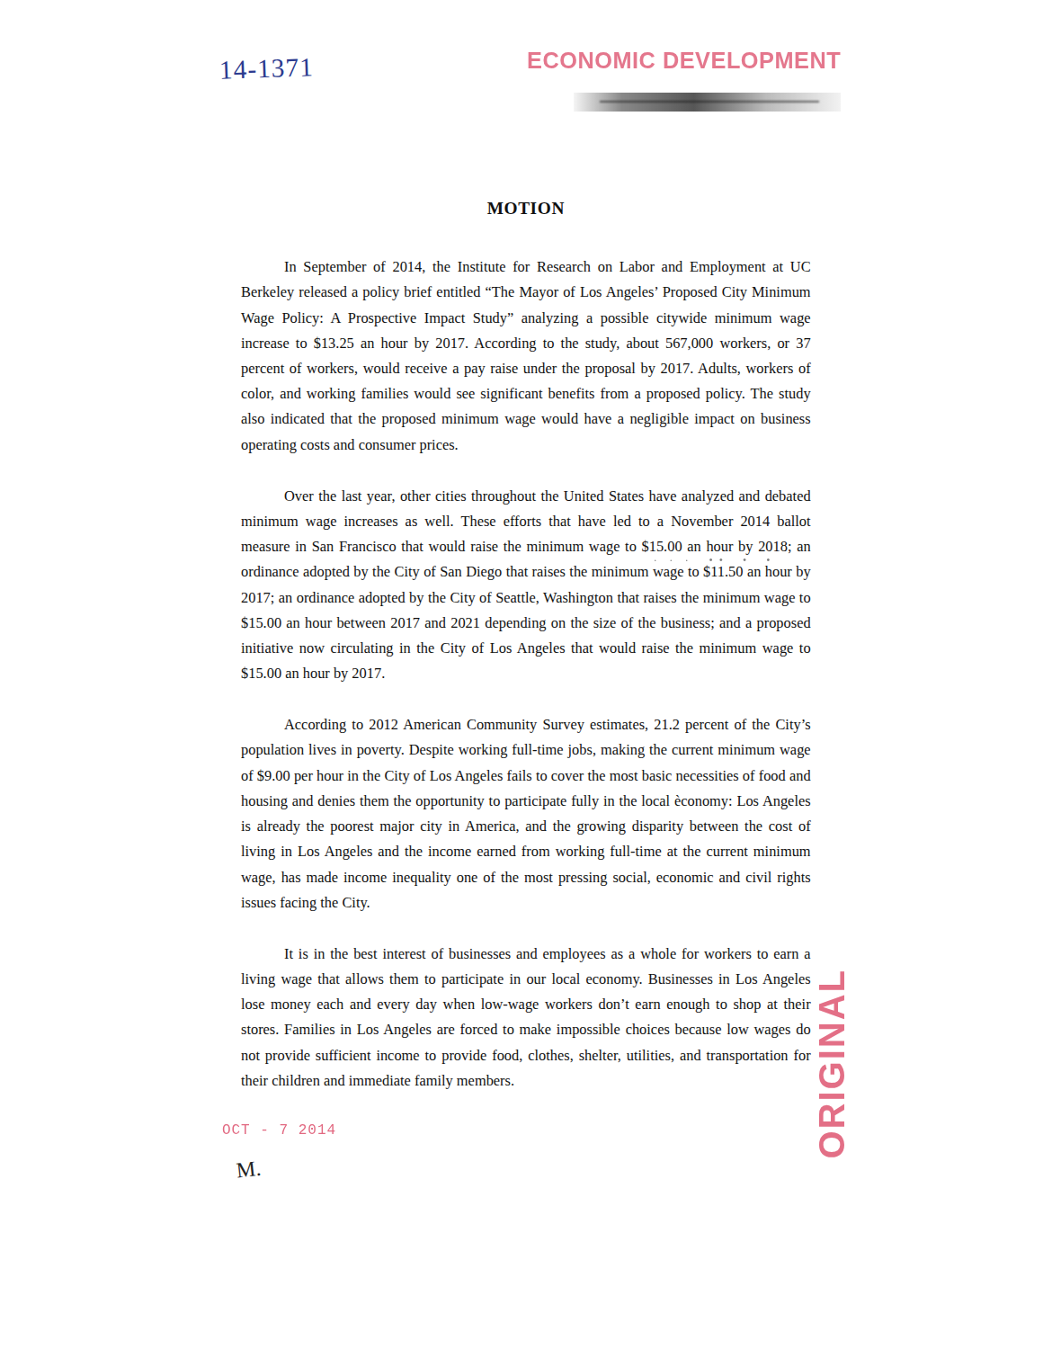14-1371
ECONOMIC DEVELOPMENT
MOTION
In September of 2014, the Institute for Research on Labor and Employment at UC Berkeley released a policy brief entitled “The Mayor of Los Angeles’ Proposed City Minimum Wage Policy: A Prospective Impact Study” analyzing a possible citywide minimum wage increase to $13.25 an hour by 2017. According to the study, about 567,000 workers, or 37 percent of workers, would receive a pay raise under the proposal by 2017. Adults, workers of color, and working families would see significant benefits from a proposed policy. The study also indicated that the proposed minimum wage would have a negligible impact on business operating costs and consumer prices.
Over the last year, other cities throughout the United States have analyzed and debated minimum wage increases as well. These efforts that have led to a November 2014 ballot measure in San Francisco that would raise the minimum wage to $15.00 an hour by 2018; an ordinance adopted by the City of San Diego that raises the minimum wage to $11.50 an hour by 2017; an ordinance adopted by the City of Seattle, Washington that raises the minimum wage to $15.00 an hour between 2017 and 2021 depending on the size of the business; and a proposed initiative now circulating in the City of Los Angeles that would raise the minimum wage to $15.00 an hour by 2017.
··· • • • •
According to 2012 American Community Survey estimates, 21.2 percent of the City’s population lives in poverty. Despite working full-time jobs, making the current minimum wage of $9.00 per hour in the City of Los Angeles fails to cover the most basic necessities of food and housing and denies them the opportunity to participate fully in the local èconomy: Los Angeles is already the poorest major city in America, and the growing disparity between the cost of living in Los Angeles and the income earned from working full-time at the current minimum wage, has made income inequality one of the most pressing social, economic and civil rights issues facing the City.
It is in the best interest of businesses and employees as a whole for workers to earn a living wage that allows them to participate in our local economy. Businesses in Los Angeles lose money each and every day when low-wage workers don’t earn enough to shop at their stores. Families in Los Angeles are forced to make impossible choices because low wages do not provide sufficient income to provide food, clothes, shelter, utilities, and transportation for their children and immediate family members.
ORIGINAL
OCT - 7 2014
M.